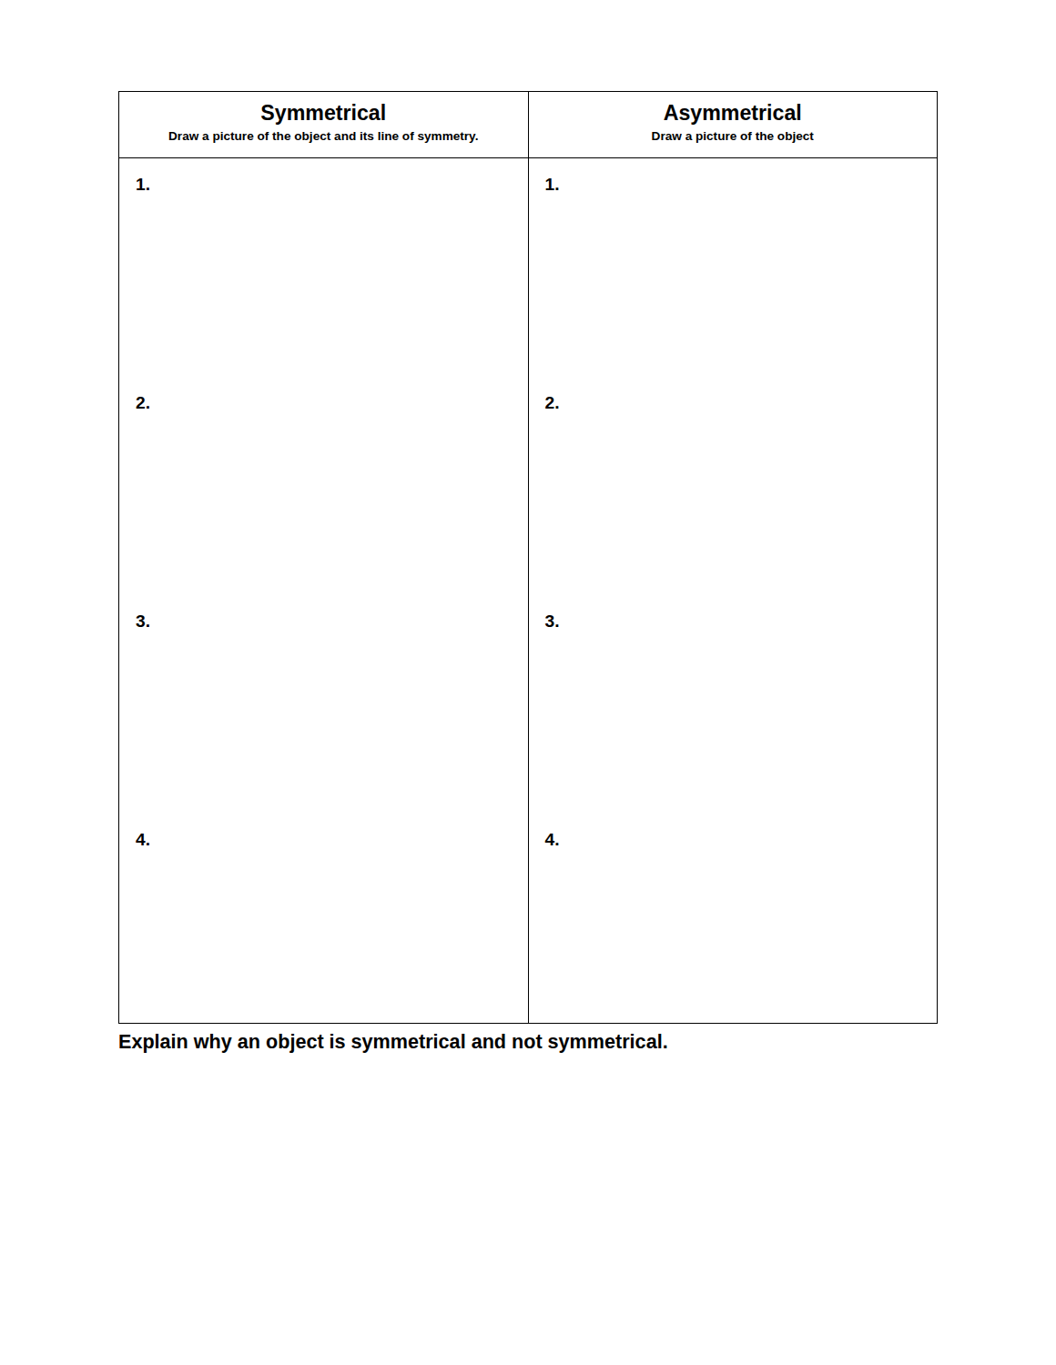| Symmetrical Draw a picture of the object and its line of symmetry. | Asymmetrical Draw a picture of the object |
| --- | --- |
| 1. 2. 3. 4. | 1. 2. 3. 4. |
Explain why an object is symmetrical and not symmetrical.